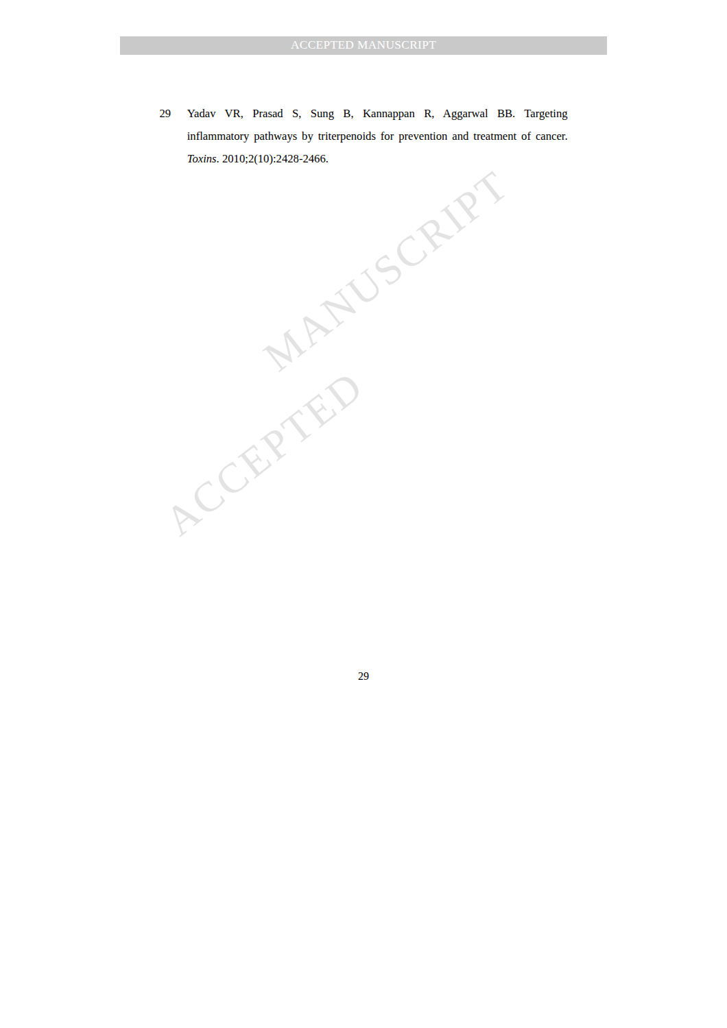ACCEPTED MANUSCRIPT
ACCEPTED MANUSCRIPT
29
Yadav VR, Prasad S, Sung B, Kannappan R, Aggarwal BB. Targeting inflammatory pathways by triterpenoids for prevention and treatment of cancer. Toxins. 2010;2(10):2428-2466.
29